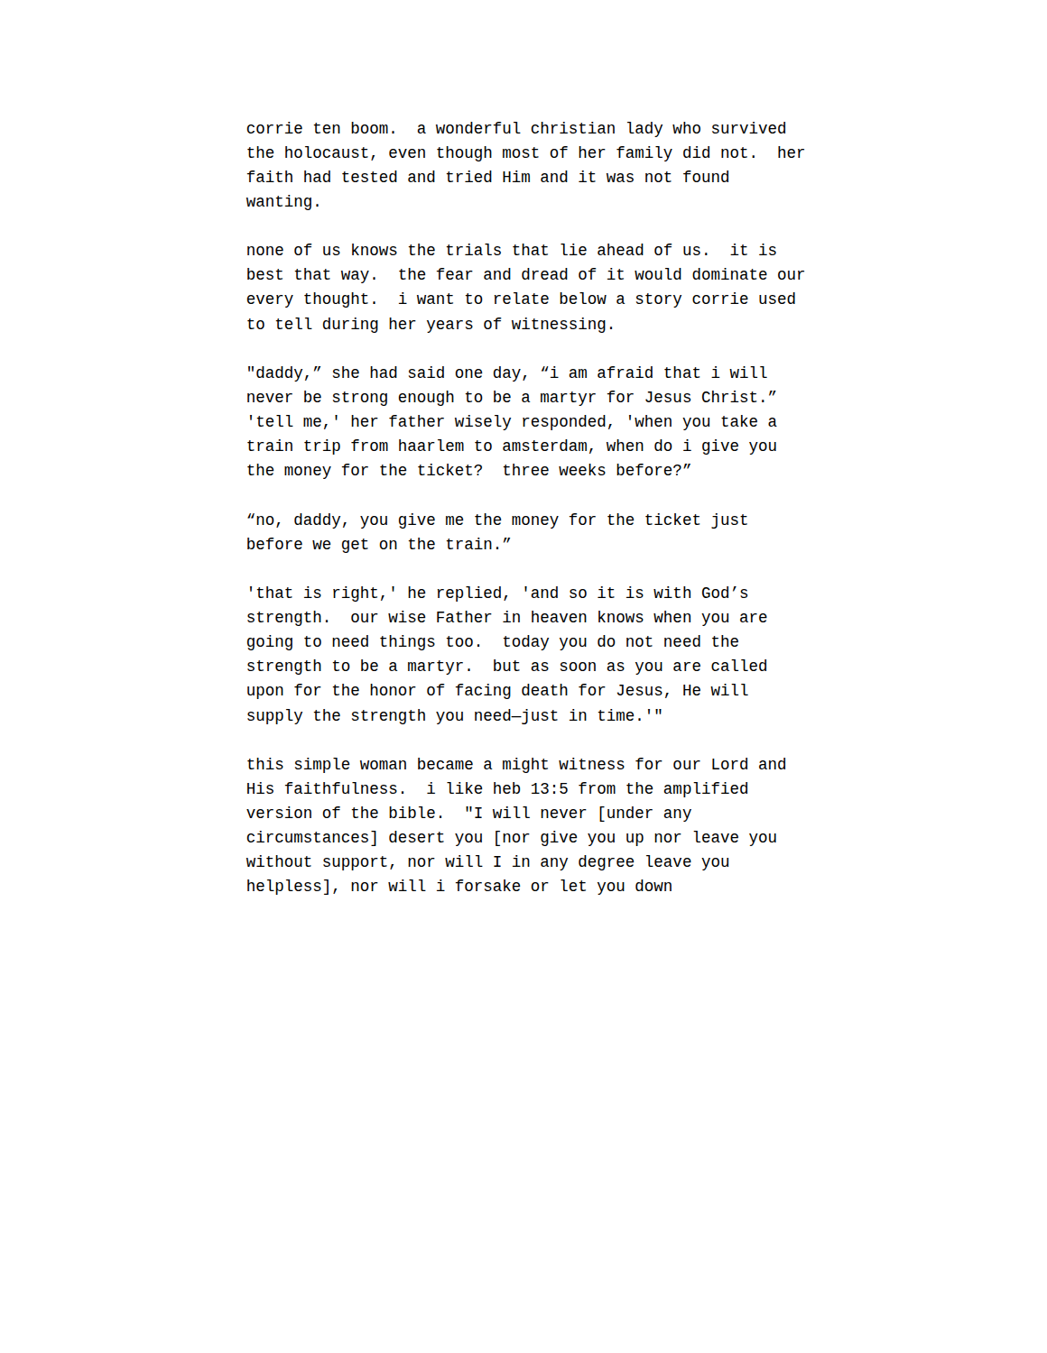corrie ten boom. a wonderful christian lady who survived the holocaust, even though most of her family did not. her faith had tested and tried Him and it was not found wanting.
none of us knows the trials that lie ahead of us. it is best that way. the fear and dread of it would dominate our every thought. i want to relate below a story corrie used to tell during her years of witnessing.
"daddy,” she had said one day, “i am afraid that i will never be strong enough to be a martyr for Jesus Christ.” 'tell me,' her father wisely responded, 'when you take a train trip from haarlem to amsterdam, when do i give you the money for the ticket? three weeks before?”
“no, daddy, you give me the money for the ticket just before we get on the train.”
'that is right,' he replied, 'and so it is with God’s strength. our wise Father in heaven knows when you are going to need things too. today you do not need the strength to be a martyr. but as soon as you are called upon for the honor of facing death for Jesus, He will supply the strength you need—just in time.'"
this simple woman became a might witness for our Lord and His faithfulness. i like heb 13:5 from the amplified version of the bible. "I will never [under any circumstances] desert you [nor give you up nor leave you without support, nor will I in any degree leave you helpless], nor will i forsake or let you down